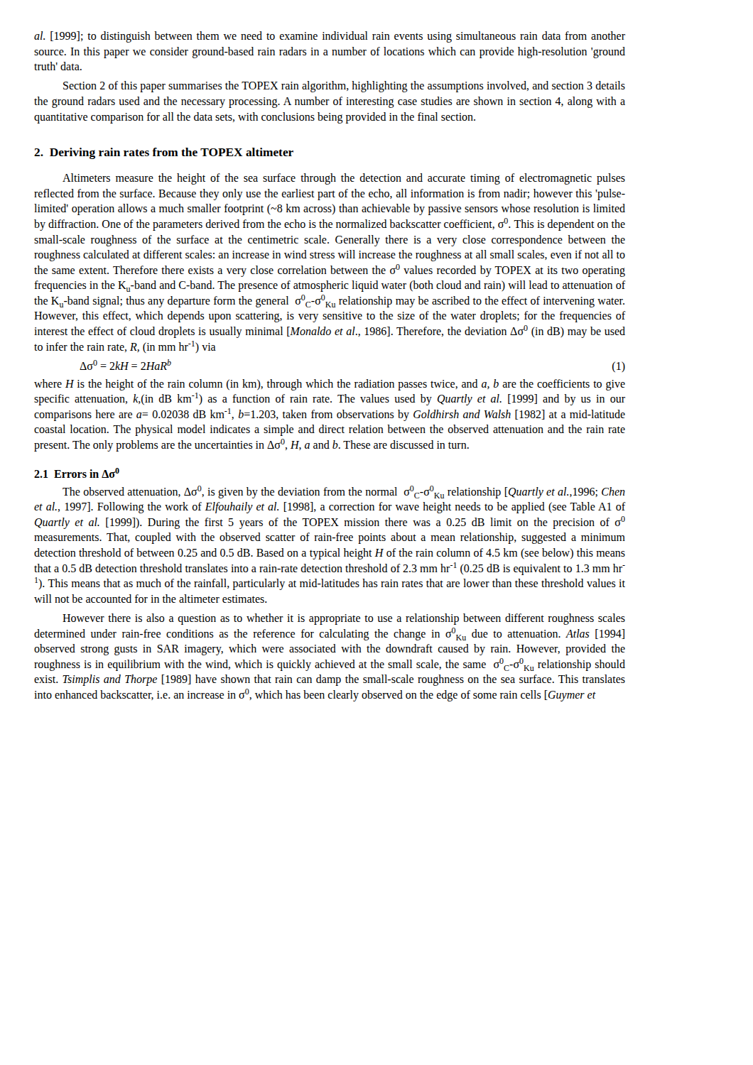al. [1999]; to distinguish between them we need to examine individual rain events using simultaneous rain data from another source. In this paper we consider ground-based rain radars in a number of locations which can provide high-resolution 'ground truth' data.
Section 2 of this paper summarises the TOPEX rain algorithm, highlighting the assumptions involved, and section 3 details the ground radars used and the necessary processing. A number of interesting case studies are shown in section 4, along with a quantitative comparison for all the data sets, with conclusions being provided in the final section.
2. Deriving rain rates from the TOPEX altimeter
Altimeters measure the height of the sea surface through the detection and accurate timing of electromagnetic pulses reflected from the surface. Because they only use the earliest part of the echo, all information is from nadir; however this 'pulse-limited' operation allows a much smaller footprint (~8 km across) than achievable by passive sensors whose resolution is limited by diffraction. One of the parameters derived from the echo is the normalized backscatter coefficient, σ0. This is dependent on the small-scale roughness of the surface at the centimetric scale. Generally there is a very close correspondence between the roughness calculated at different scales: an increase in wind stress will increase the roughness at all small scales, even if not all to the same extent. Therefore there exists a very close correlation between the σ0 values recorded by TOPEX at its two operating frequencies in the Ku-band and C-band. The presence of atmospheric liquid water (both cloud and rain) will lead to attenuation of the Ku-band signal; thus any departure form the general σ0C-σ0Ku relationship may be ascribed to the effect of intervening water. However, this effect, which depends upon scattering, is very sensitive to the size of the water droplets; for the frequencies of interest the effect of cloud droplets is usually minimal [Monaldo et al., 1986]. Therefore, the deviation Δσ0 (in dB) may be used to infer the rain rate, R, (in mm hr-1) via
Δσ0 = 2kH = 2HaRb(1)
where H is the height of the rain column (in km), through which the radiation passes twice, and a, b are the coefficients to give specific attenuation, k,(in dB km-1) as a function of rain rate. The values used by Quartly et al. [1999] and by us in our comparisons here are a= 0.02038 dB km-1, b=1.203, taken from observations by Goldhirsh and Walsh [1982] at a mid-latitude coastal location. The physical model indicates a simple and direct relation between the observed attenuation and the rain rate present. The only problems are the uncertainties in Δσ0, H, a and b. These are discussed in turn.
2.1 Errors in Δσ0
The observed attenuation, Δσ0, is given by the deviation from the normal σ0C-σ0Ku relationship [Quartly et al.,1996; Chen et al., 1997]. Following the work of Elfouhaily et al. [1998], a correction for wave height needs to be applied (see Table A1 of Quartly et al. [1999]). During the first 5 years of the TOPEX mission there was a 0.25 dB limit on the precision of σ0 measurements. That, coupled with the observed scatter of rain-free points about a mean relationship, suggested a minimum detection threshold of between 0.25 and 0.5 dB. Based on a typical height H of the rain column of 4.5 km (see below) this means that a 0.5 dB detection threshold translates into a rain-rate detection threshold of 2.3 mm hr-1 (0.25 dB is equivalent to 1.3 mm hr-1). This means that as much of the rainfall, particularly at mid-latitudes has rain rates that are lower than these threshold values it will not be accounted for in the altimeter estimates.
However there is also a question as to whether it is appropriate to use a relationship between different roughness scales determined under rain-free conditions as the reference for calculating the change in σ0Ku due to attenuation. Atlas [1994] observed strong gusts in SAR imagery, which were associated with the downdraft caused by rain. However, provided the roughness is in equilibrium with the wind, which is quickly achieved at the small scale, the same σ0C-σ0Ku relationship should exist. Tsimplis and Thorpe [1989] have shown that rain can damp the small-scale roughness on the sea surface. This translates into enhanced backscatter, i.e. an increase in σ0, which has been clearly observed on the edge of some rain cells [Guymer et